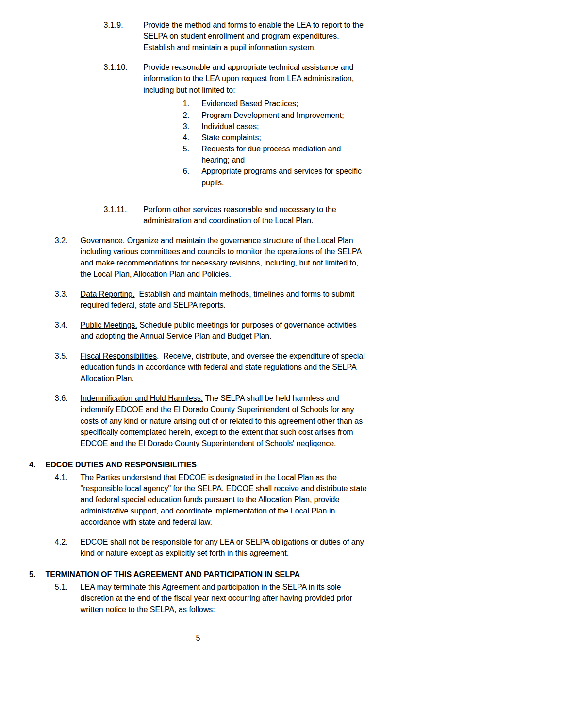3.1.9.
Provide the method and forms to enable the LEA to report to the SELPA on student enrollment and program expenditures. Establish and maintain a pupil information system.
3.1.10.
Provide reasonable and appropriate technical assistance and information to the LEA upon request from LEA administration, including but not limited to:
1.
Evidenced Based Practices;
2.
Program Development and Improvement;
3.
Individual cases;
4.
State complaints;
5.
Requests for due process mediation and hearing; and
6.
Appropriate programs and services for specific pupils.
3.1.11.
Perform other services reasonable and necessary to the administration and coordination of the Local Plan.
3.2.
Governance. Organize and maintain the governance structure of the Local Plan including various committees and councils to monitor the operations of the SELPA and make recommendations for necessary revisions, including, but not limited to, the Local Plan, Allocation Plan and Policies.
3.3.
Data Reporting. Establish and maintain methods, timelines and forms to submit required federal, state and SELPA reports.
3.4.
Public Meetings. Schedule public meetings for purposes of governance activities and adopting the Annual Service Plan and Budget Plan.
3.5.
Fiscal Responsibilities. Receive, distribute, and oversee the expenditure of special education funds in accordance with federal and state regulations and the SELPA Allocation Plan.
3.6.
Indemnification and Hold Harmless. The SELPA shall be held harmless and indemnify EDCOE and the El Dorado County Superintendent of Schools for any costs of any kind or nature arising out of or related to this agreement other than as specifically contemplated herein, except to the extent that such cost arises from EDCOE and the El Dorado County Superintendent of Schools' negligence.
4.
EDCOE DUTIES AND RESPONSIBILITIES
4.1.
The Parties understand that EDCOE is designated in the Local Plan as the "responsible local agency" for the SELPA. EDCOE shall receive and distribute state and federal special education funds pursuant to the Allocation Plan, provide administrative support, and coordinate implementation of the Local Plan in accordance with state and federal law.
4.2.
EDCOE shall not be responsible for any LEA or SELPA obligations or duties of any kind or nature except as explicitly set forth in this agreement.
5.
TERMINATION OF THIS AGREEMENT AND PARTICIPATION IN SELPA
5.1.
LEA may terminate this Agreement and participation in the SELPA in its sole discretion at the end of the fiscal year next occurring after having provided prior written notice to the SELPA, as follows:
5